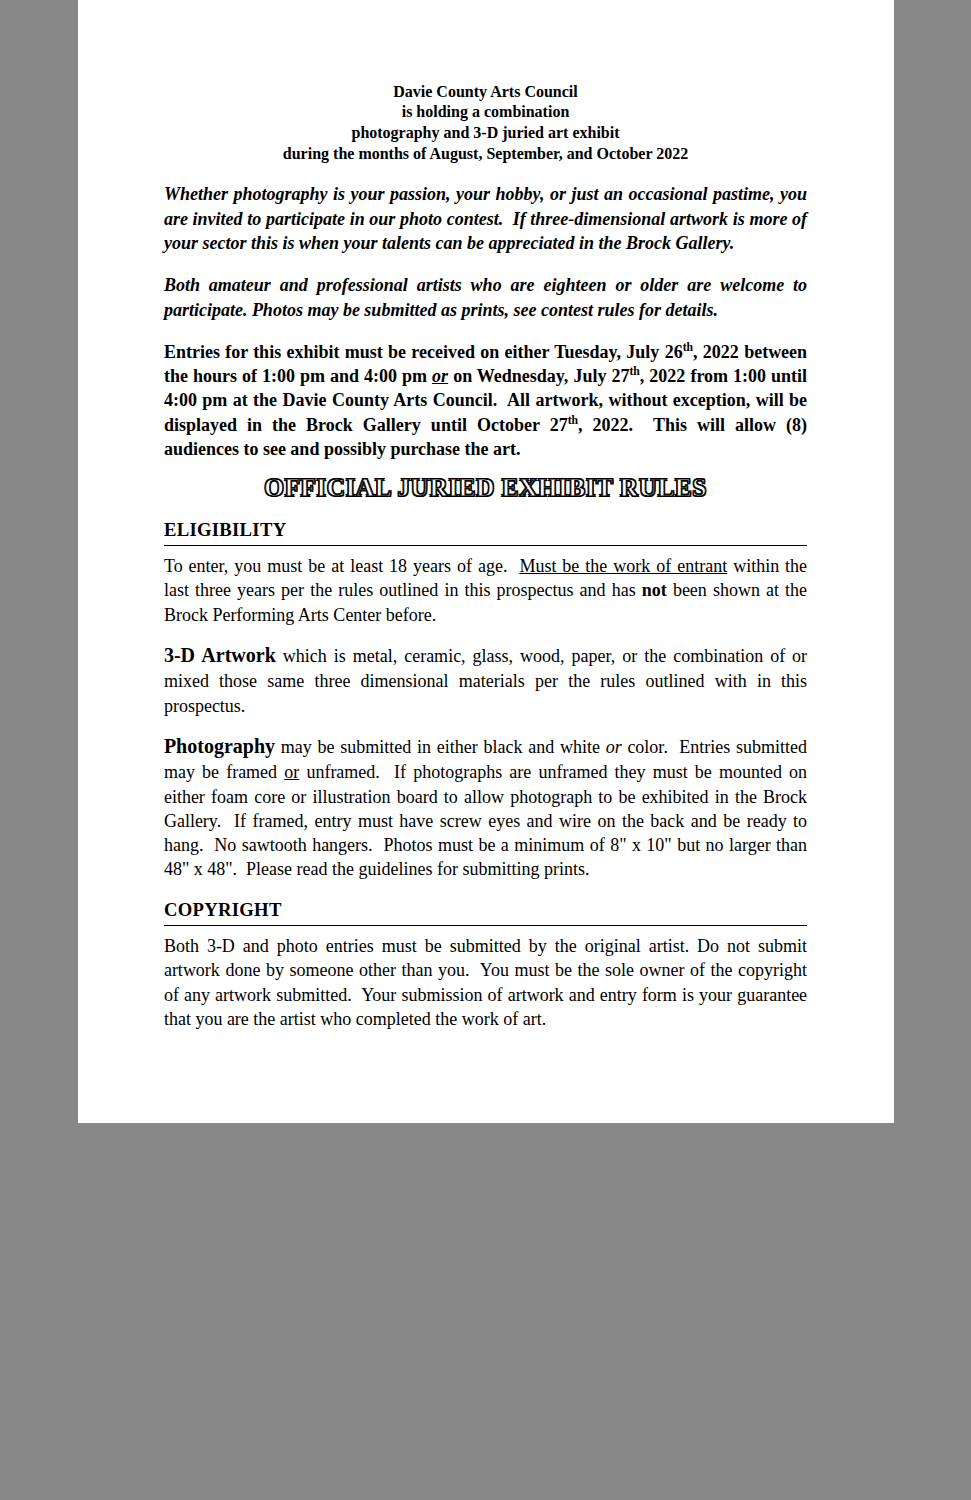Davie County Arts Council
is holding a combination
photography and 3-D juried art exhibit
during the months of August, September, and October 2022
Whether photography is your passion, your hobby, or just an occasional pastime, you are invited to participate in our photo contest. If three-dimensional artwork is more of your sector this is when your talents can be appreciated in the Brock Gallery.
Both amateur and professional artists who are eighteen or older are welcome to participate. Photos may be submitted as prints, see contest rules for details.
Entries for this exhibit must be received on either Tuesday, July 26th, 2022 between the hours of 1:00 pm and 4:00 pm or on Wednesday, July 27th, 2022 from 1:00 until 4:00 pm at the Davie County Arts Council. All artwork, without exception, will be displayed in the Brock Gallery until October 27th, 2022. This will allow (8) audiences to see and possibly purchase the art.
OFFICIAL JURIED EXHIBIT RULES
ELIGIBILITY
To enter, you must be at least 18 years of age. Must be the work of entrant within the last three years per the rules outlined in this prospectus and has not been shown at the Brock Performing Arts Center before.
3-D Artwork which is metal, ceramic, glass, wood, paper, or the combination of or mixed those same three dimensional materials per the rules outlined with in this prospectus.
Photography may be submitted in either black and white or color. Entries submitted may be framed or unframed. If photographs are unframed they must be mounted on either foam core or illustration board to allow photograph to be exhibited in the Brock Gallery. If framed, entry must have screw eyes and wire on the back and be ready to hang. No sawtooth hangers. Photos must be a minimum of 8" x 10" but no larger than 48" x 48". Please read the guidelines for submitting prints.
COPYRIGHT
Both 3-D and photo entries must be submitted by the original artist. Do not submit artwork done by someone other than you. You must be the sole owner of the copyright of any artwork submitted. Your submission of artwork and entry form is your guarantee that you are the artist who completed the work of art.